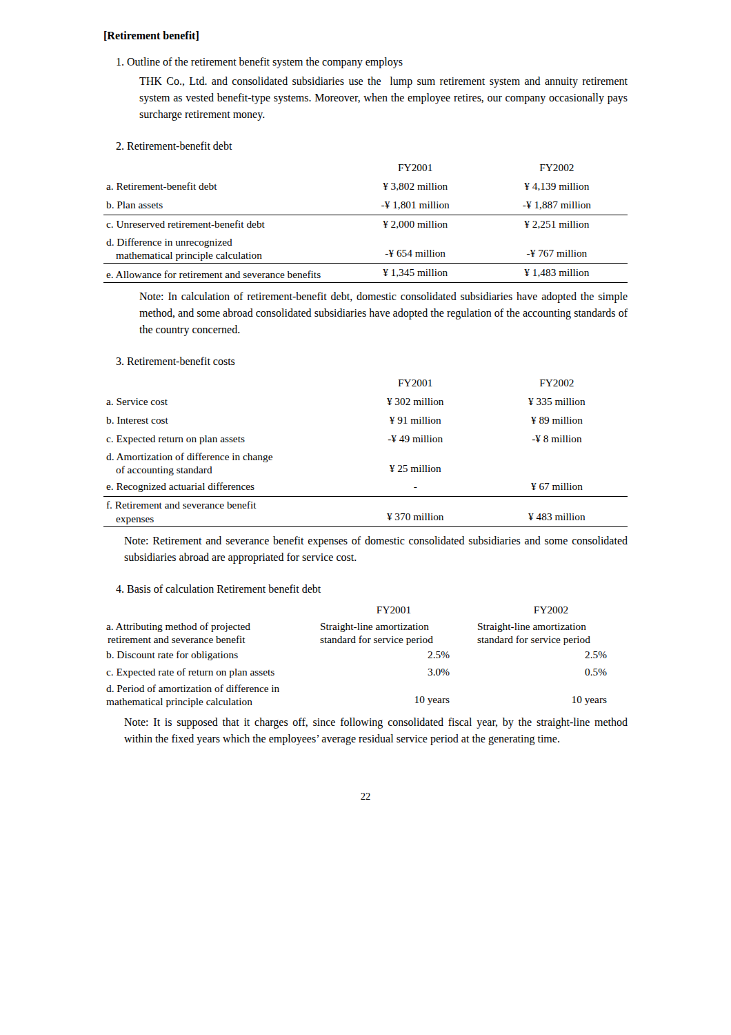[Retirement benefit]
1.
Outline of the retirement benefit system the company employs
THK Co., Ltd. and consolidated subsidiaries use the lump sum retirement system and annuity retirement system as vested benefit-type systems. Moreover, when the employee retires, our company occasionally pays surcharge retirement money.
2.
Retirement-benefit debt
| | FY2001 | FY2002 |
| a. Retirement-benefit debt | ¥ 3,802 million | ¥ 4,139 million |
| b. Plan assets | -¥ 1,801 million | -¥ 1,887 million |
| c. Unreserved retirement-benefit debt | ¥ 2,000 million | ¥ 2,251 million |
| d. Difference in unrecognized mathematical principle calculation | -¥ 654 million | -¥ 767 million |
| e. Allowance for retirement and severance benefits | ¥ 1,345 million | ¥ 1,483 million |
Note: In calculation of retirement-benefit debt, domestic consolidated subsidiaries have adopted the simple method, and some abroad consolidated subsidiaries have adopted the regulation of the accounting standards of the country concerned.
3.
Retirement-benefit costs
| | FY2001 | FY2002 |
| a. Service cost | ¥ 302 million | ¥ 335 million |
| b. Interest cost | ¥ 91 million | ¥ 89 million |
| c. Expected return on plan assets | -¥ 49 million | -¥ 8 million |
| d. Amortization of difference in change of accounting standard | ¥ 25 million | |
| e. Recognized actuarial differences | - | ¥ 67 million |
| f. Retirement and severance benefit expenses | ¥ 370 million | ¥ 483 million |
Note: Retirement and severance benefit expenses of domestic consolidated subsidiaries and some consolidated subsidiaries abroad are appropriated for service cost.
4.
Basis of calculation Retirement benefit debt
| | FY2001 | FY2002 |
| a. Attributing method of projected retirement and severance benefit | Straight-line amortization standard for service period | Straight-line amortization standard for service period |
| b. Discount rate for obligations | 2.5% | 2.5% |
| c. Expected rate of return on plan assets | 3.0% | 0.5% |
| d. Period of amortization of difference in mathematical principle calculation | 10 years | 10 years |
Note: It is supposed that it charges off, since following consolidated fiscal year, by the straight-line method within the fixed years which the employees’ average residual service period at the generating time.
22